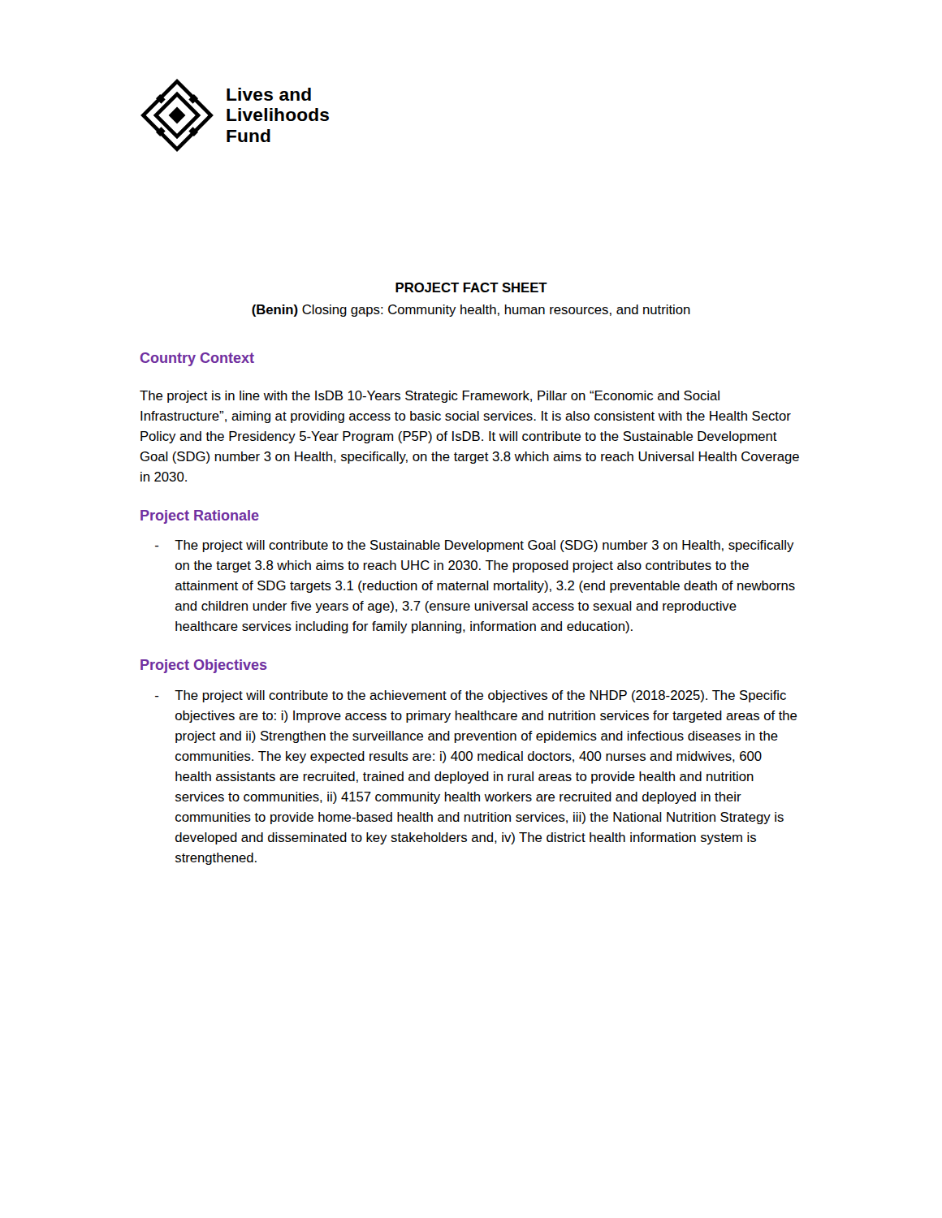Lives and
Livelihoods
Fund
PROJECT FACT SHEET
(Benin) Closing gaps: Community health, human resources, and nutrition
Country Context
The project is in line with the IsDB 10-Years Strategic Framework, Pillar on “Economic and Social Infrastructure”, aiming at providing access to basic social services. It is also consistent with the Health Sector Policy and the Presidency 5-Year Program (P5P) of IsDB. It will contribute to the Sustainable Development Goal (SDG) number 3 on Health, specifically, on the target 3.8 which aims to reach Universal Health Coverage in 2030.
Project Rationale
The project will contribute to the Sustainable Development Goal (SDG) number 3 on Health, specifically on the target 3.8 which aims to reach UHC in 2030. The proposed project also contributes to the attainment of SDG targets 3.1 (reduction of maternal mortality), 3.2 (end preventable death of newborns and children under five years of age), 3.7 (ensure universal access to sexual and reproductive healthcare services including for family planning, information and education).
Project Objectives
The project will contribute to the achievement of the objectives of the NHDP (2018-2025). The Specific objectives are to: i) Improve access to primary healthcare and nutrition services for targeted areas of the project and ii) Strengthen the surveillance and prevention of epidemics and infectious diseases in the communities. The key expected results are: i) 400 medical doctors, 400 nurses and midwives, 600 health assistants are recruited, trained and deployed in rural areas to provide health and nutrition services to communities, ii) 4157 community health workers are recruited and deployed in their communities to provide home-based health and nutrition services, iii) the National Nutrition Strategy is developed and disseminated to key stakeholders and, iv) The district health information system is strengthened.